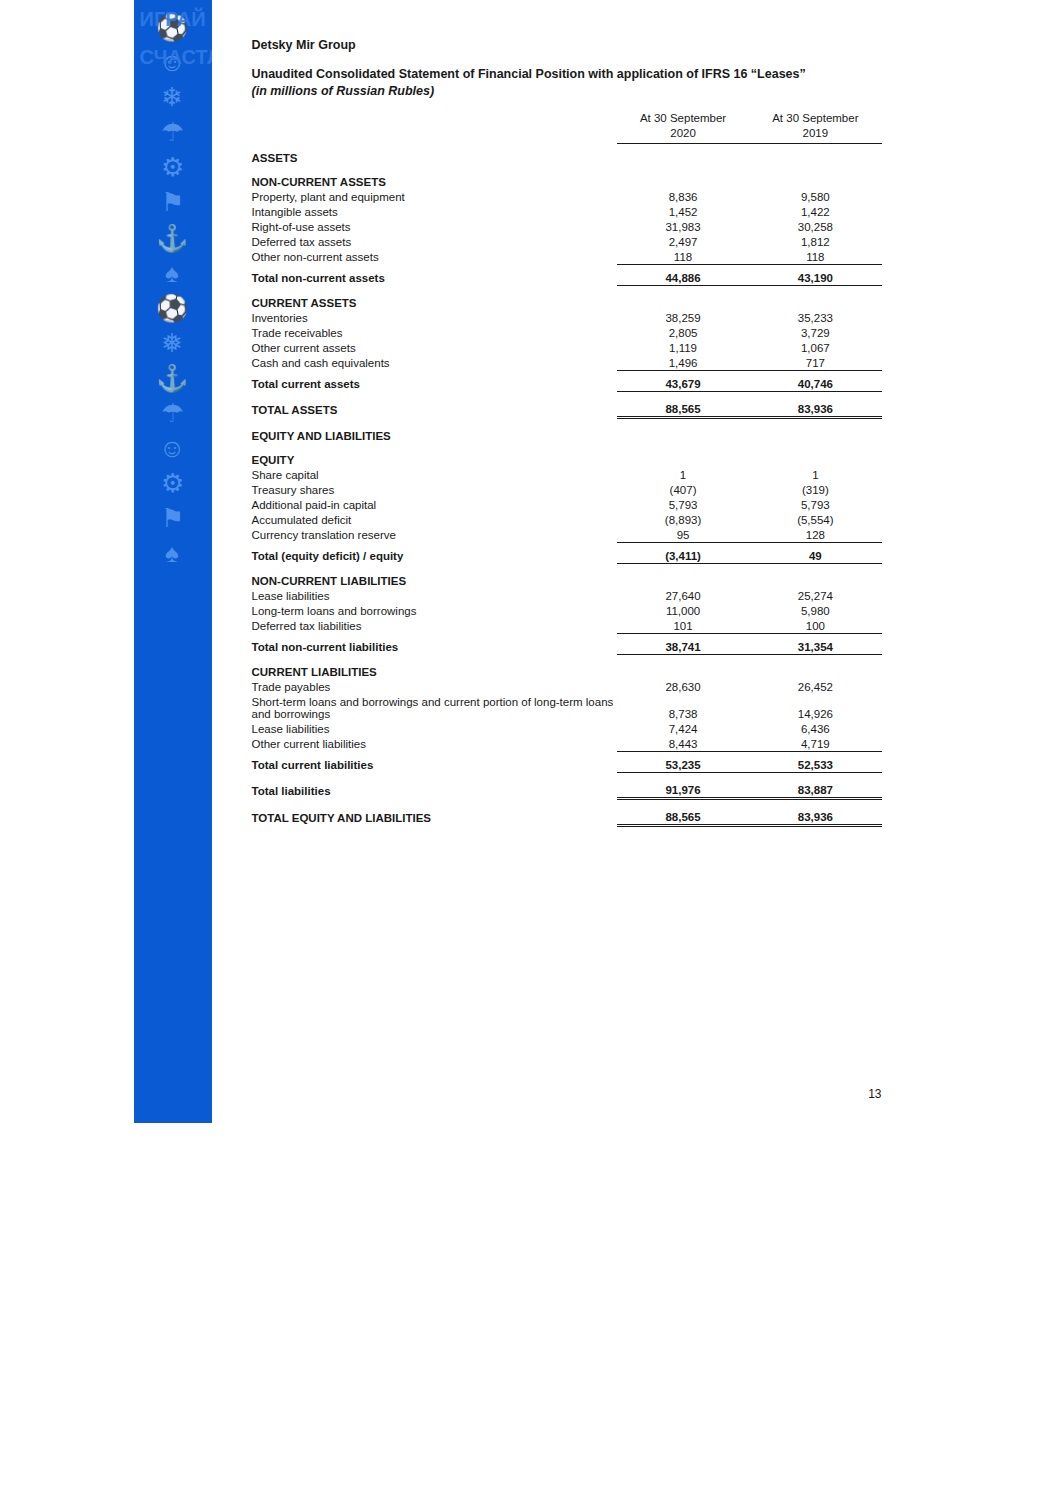⚽ ☺ ❄ ☂ ⚙ ⚑ ⚓ ♠ ⚽ ❅ ⚓ ☂ ☺ ⚙ ⚑ ♠
ИГРАЙ СЧАСТЛИВО
Detsky Mir Group
Unaudited Consolidated Statement of Financial Position with application of IFRS 16 “Leases”
(in millions of Russian Rubles)
| | At 30 September 2020 | At 30 September 2019 |
| --- | --- | --- |
| ASSETS | | |
| NON-CURRENT ASSETS | | |
| Property, plant and equipment | 8,836 | 9,580 |
| Intangible assets | 1,452 | 1,422 |
| Right-of-use assets | 31,983 | 30,258 |
| Deferred tax assets | 2,497 | 1,812 |
| Other non-current assets | 118 | 118 |
| Total non-current assets | 44,886 | 43,190 |
| CURRENT ASSETS | | |
| Inventories | 38,259 | 35,233 |
| Trade receivables | 2,805 | 3,729 |
| Other current assets | 1,119 | 1,067 |
| Cash and cash equivalents | 1,496 | 717 |
| Total current assets | 43,679 | 40,746 |
| TOTAL ASSETS | 88,565 | 83,936 |
| EQUITY AND LIABILITIES | | |
| EQUITY | | |
| Share capital | 1 | 1 |
| Treasury shares | (407) | (319) |
| Additional paid-in capital | 5,793 | 5,793 |
| Accumulated deficit | (8,893) | (5,554) |
| Currency translation reserve | 95 | 128 |
| Total (equity deficit) / equity | (3,411) | 49 |
| NON-CURRENT LIABILITIES | | |
| Lease liabilities | 27,640 | 25,274 |
| Long-term loans and borrowings | 11,000 | 5,980 |
| Deferred tax liabilities | 101 | 100 |
| Total non-current liabilities | 38,741 | 31,354 |
| CURRENT LIABILITIES | | |
| Trade payables | 28,630 | 26,452 |
| Short-term loans and borrowings and current portion of long-term loans and borrowings | 8,738 | 14,926 |
| Lease liabilities | 7,424 | 6,436 |
| Other current liabilities | 8,443 | 4,719 |
| Total current liabilities | 53,235 | 52,533 |
| Total liabilities | 91,976 | 83,887 |
| TOTAL EQUITY AND LIABILITIES | 88,565 | 83,936 |
13